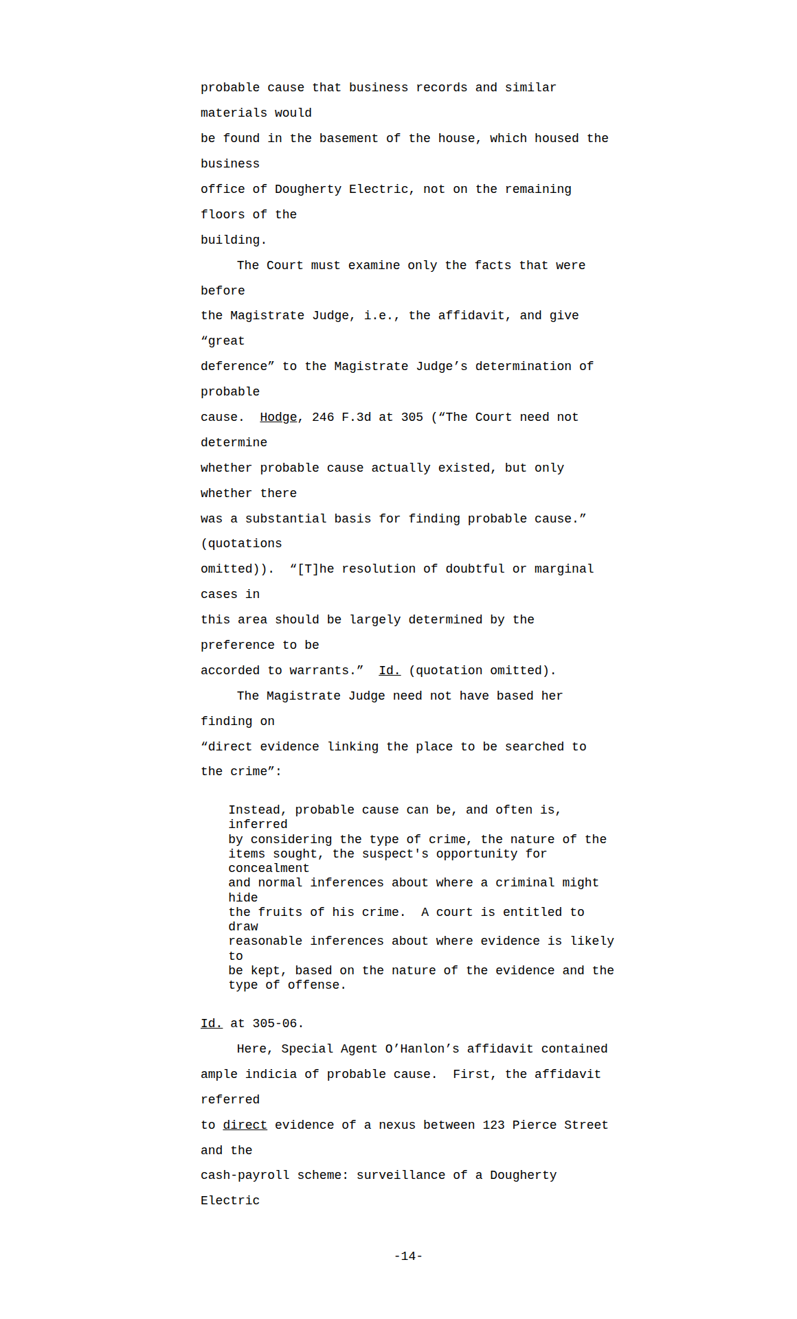probable cause that business records and similar materials would
be found in the basement of the house, which housed the business
office of Dougherty Electric, not on the remaining floors of the
building.
The Court must examine only the facts that were before
the Magistrate Judge, i.e., the affidavit, and give “great
deference” to the Magistrate Judge’s determination of probable
cause. Hodge, 246 F.3d at 305 (“The Court need not determine
whether probable cause actually existed, but only whether there
was a substantial basis for finding probable cause.” (quotations
omitted)). “[T]he resolution of doubtful or marginal cases in
this area should be largely determined by the preference to be
accorded to warrants.” Id. (quotation omitted).
The Magistrate Judge need not have based her finding on
“direct evidence linking the place to be searched to the crime”:
Instead, probable cause can be, and often is, inferred
by considering the type of crime, the nature of the
items sought, the suspect's opportunity for concealment
and normal inferences about where a criminal might hide
the fruits of his crime. A court is entitled to draw
reasonable inferences about where evidence is likely to
be kept, based on the nature of the evidence and the
type of offense.
Id. at 305-06.
Here, Special Agent O’Hanlon’s affidavit contained
ample indicia of probable cause. First, the affidavit referred
to direct evidence of a nexus between 123 Pierce Street and the
cash-payroll scheme: surveillance of a Dougherty Electric
-14-